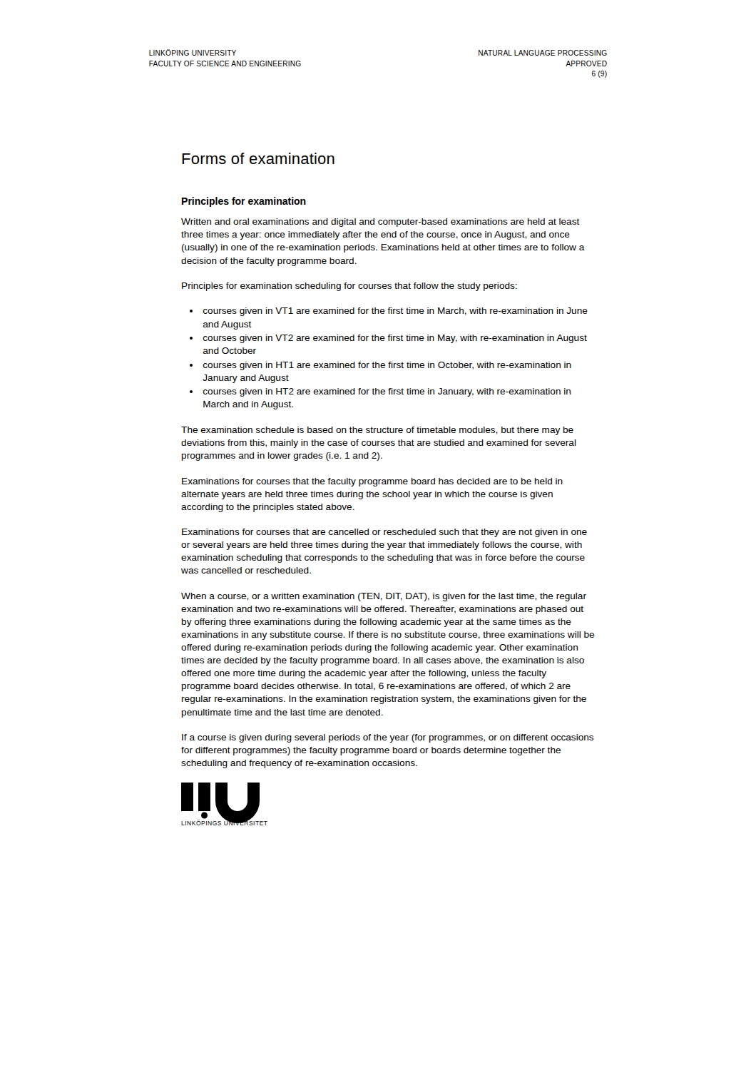Linköping University
Faculty of Science and Engineering
Natural Language Processing
Approved
6 (9)
Forms of examination
Principles for examination
Written and oral examinations and digital and computer-based examinations are held at least three times a year: once immediately after the end of the course, once in August, and once (usually) in one of the re-examination periods. Examinations held at other times are to follow a decision of the faculty programme board.
Principles for examination scheduling for courses that follow the study periods:
courses given in VT1 are examined for the first time in March, with re-examination in June and August
courses given in VT2 are examined for the first time in May, with re-examination in August and October
courses given in HT1 are examined for the first time in October, with re-examination in January and August
courses given in HT2 are examined for the first time in January, with re-examination in March and in August.
The examination schedule is based on the structure of timetable modules, but there may be deviations from this, mainly in the case of courses that are studied and examined for several programmes and in lower grades (i.e. 1 and 2).
Examinations for courses that the faculty programme board has decided are to be held in alternate years are held three times during the school year in which the course is given according to the principles stated above.
Examinations for courses that are cancelled or rescheduled such that they are not given in one or several years are held three times during the year that immediately follows the course, with examination scheduling that corresponds to the scheduling that was in force before the course was cancelled or rescheduled.
When a course, or a written examination (TEN, DIT, DAT), is given for the last time, the regular examination and two re-examinations will be offered. Thereafter, examinations are phased out by offering three examinations during the following academic year at the same times as the examinations in any substitute course. If there is no substitute course, three examinations will be offered during re-examination periods during the following academic year. Other examination times are decided by the faculty programme board. In all cases above, the examination is also offered one more time during the academic year after the following, unless the faculty programme board decides otherwise. In total, 6 re-examinations are offered, of which 2 are regular re-examinations. In the examination registration system, the examinations given for the penultimate time and the last time are denoted.
If a course is given during several periods of the year (for programmes, or on different occasions for different programmes) the faculty programme board or boards determine together the scheduling and frequency of re-examination occasions.
LINKÖPINGS UNIVERSITET